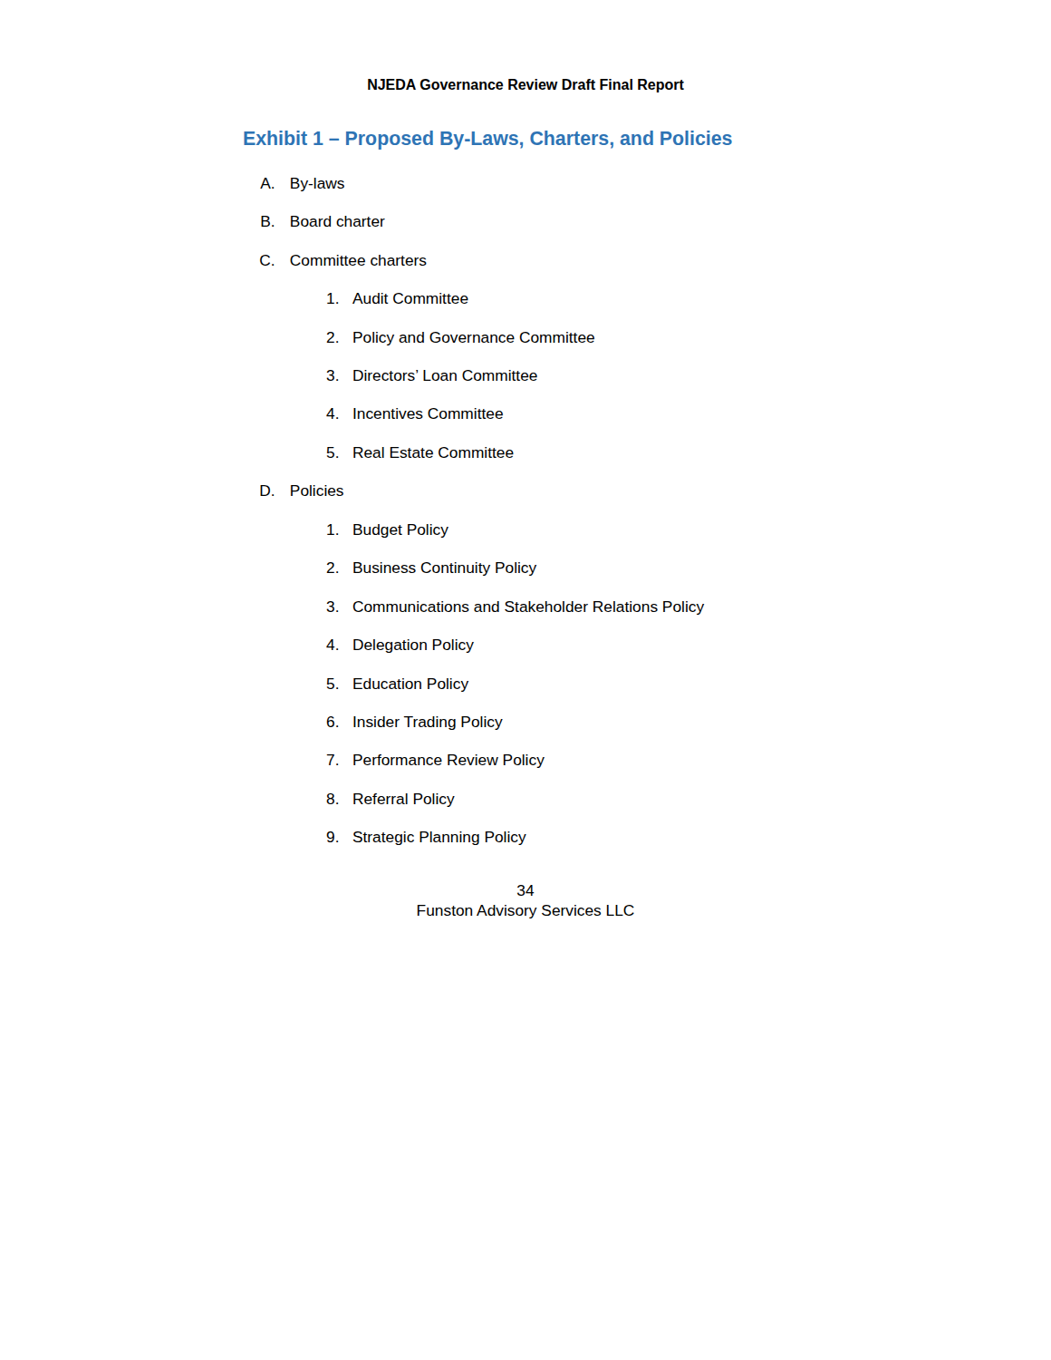NJEDA Governance Review Draft Final Report
Exhibit 1 – Proposed By-Laws, Charters, and Policies
By-laws
Board charter
Committee charters
Audit Committee
Policy and Governance Committee
Directors’ Loan Committee
Incentives Committee
Real Estate Committee
Policies
Budget Policy
Business Continuity Policy
Communications and Stakeholder Relations Policy
Delegation Policy
Education Policy
Insider Trading Policy
Performance Review Policy
Referral Policy
Strategic Planning Policy
34 Funston Advisory Services LLC